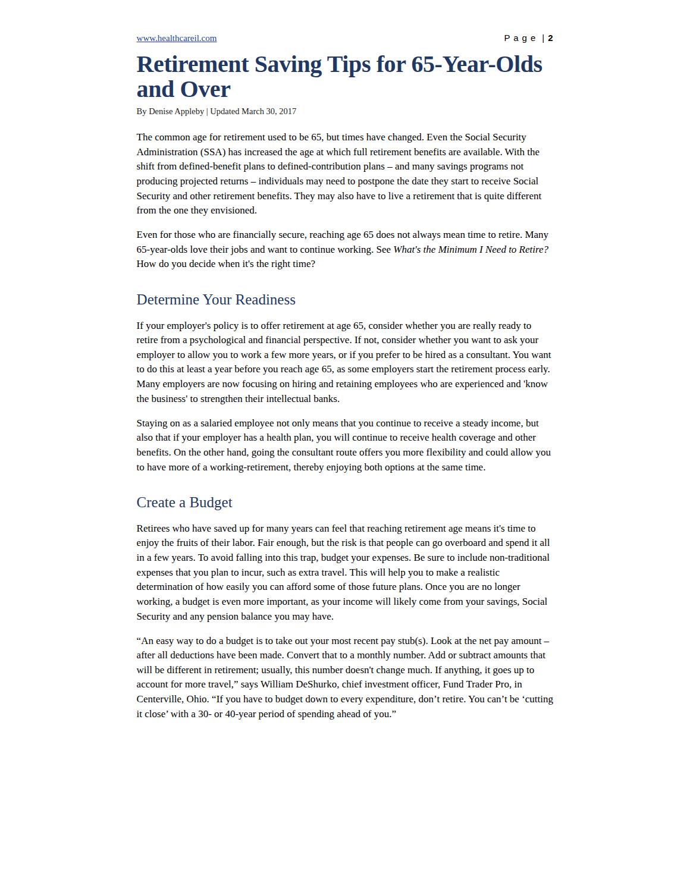www.healthcareil.com P a g e | 2
Retirement Saving Tips for 65-Year-Olds and Over
By Denise Appleby | Updated March 30, 2017
The common age for retirement used to be 65, but times have changed. Even the Social Security Administration (SSA) has increased the age at which full retirement benefits are available. With the shift from defined-benefit plans to defined-contribution plans – and many savings programs not producing projected returns – individuals may need to postpone the date they start to receive Social Security and other retirement benefits. They may also have to live a retirement that is quite different from the one they envisioned.
Even for those who are financially secure, reaching age 65 does not always mean time to retire. Many 65-year-olds love their jobs and want to continue working. See What's the Minimum I Need to Retire? How do you decide when it's the right time?
Determine Your Readiness
If your employer's policy is to offer retirement at age 65, consider whether you are really ready to retire from a psychological and financial perspective. If not, consider whether you want to ask your employer to allow you to work a few more years, or if you prefer to be hired as a consultant. You want to do this at least a year before you reach age 65, as some employers start the retirement process early. Many employers are now focusing on hiring and retaining employees who are experienced and 'know the business' to strengthen their intellectual banks.
Staying on as a salaried employee not only means that you continue to receive a steady income, but also that if your employer has a health plan, you will continue to receive health coverage and other benefits. On the other hand, going the consultant route offers you more flexibility and could allow you to have more of a working-retirement, thereby enjoying both options at the same time.
Create a Budget
Retirees who have saved up for many years can feel that reaching retirement age means it's time to enjoy the fruits of their labor. Fair enough, but the risk is that people can go overboard and spend it all in a few years. To avoid falling into this trap, budget your expenses. Be sure to include non-traditional expenses that you plan to incur, such as extra travel. This will help you to make a realistic determination of how easily you can afford some of those future plans. Once you are no longer working, a budget is even more important, as your income will likely come from your savings, Social Security and any pension balance you may have.
“An easy way to do a budget is to take out your most recent pay stub(s). Look at the net pay amount – after all deductions have been made. Convert that to a monthly number. Add or subtract amounts that will be different in retirement; usually, this number doesn't change much. If anything, it goes up to account for more travel,” says William DeShurko, chief investment officer, Fund Trader Pro, in Centerville, Ohio. “If you have to budget down to every expenditure, don’t retire. You can’t be ‘cutting it close’ with a 30- or 40-year period of spending ahead of you.”